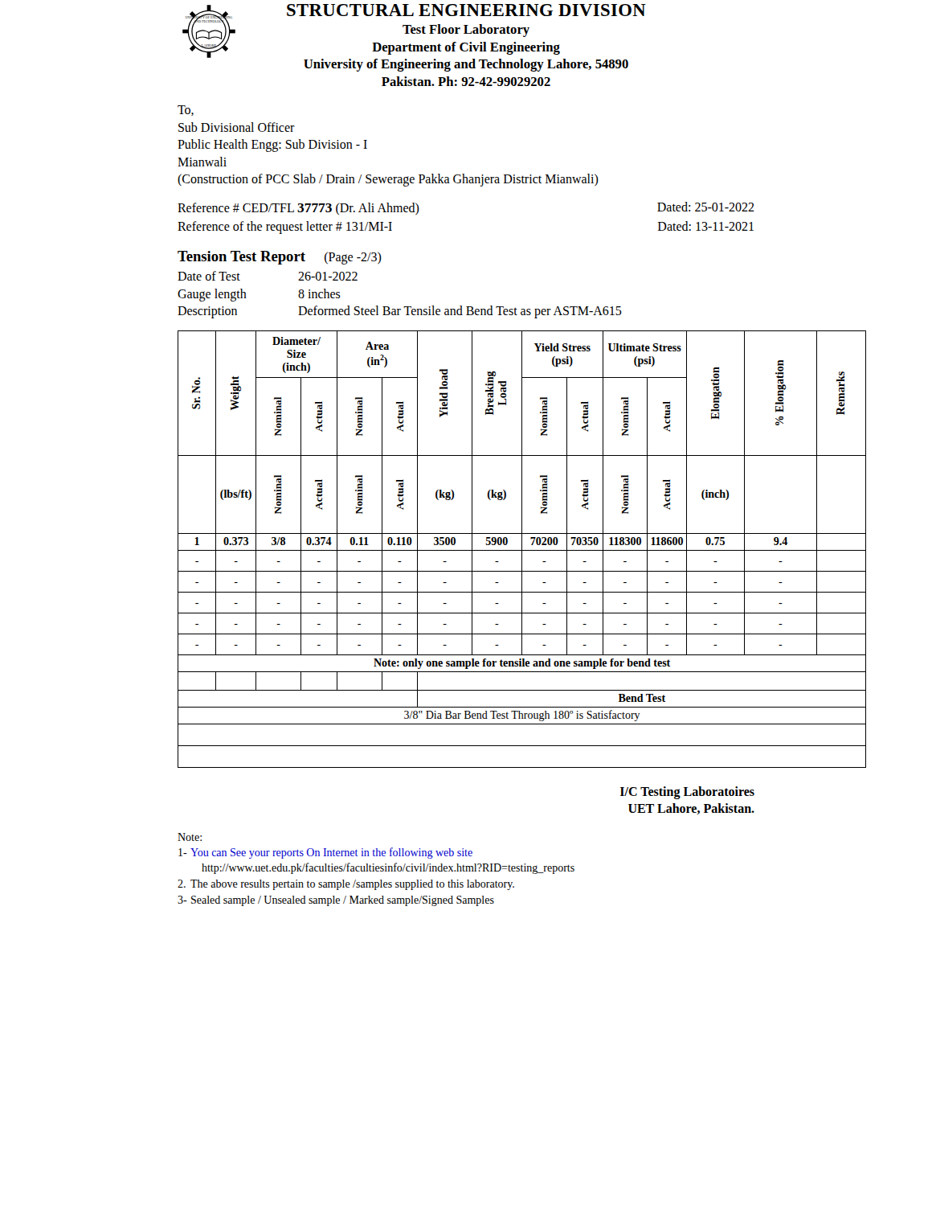LAHORE UNIVERSITY OF ENGINEERING AND TECHNOLOGY
STRUCTURAL ENGINEERING DIVISION
Test Floor Laboratory
Department of Civil Engineering
University of Engineering and Technology Lahore, 54890
Pakistan. Ph: 92-42-99029202
To,
Sub Divisional Officer
Public Health Engg: Sub Division - I
Mianwali
(Construction of PCC Slab / Drain / Sewerage Pakka Ghanjera District Mianwali)
Reference # CED/TFL 37773 (Dr. Ali Ahmed)
Dated: 25-01-2022
Reference of the request letter # 131/MI-I
Dated: 13-11-2021
Tension Test Report (Page -2/3)
| Date of Test | 26-01-2022 |
| Gauge length | 8 inches |
| Description | Deformed Steel Bar Tensile and Bend Test as per ASTM-A615 |
| Sr. No. | Weight | Diameter/ Size (inch) | Area (in 2 ) | Yield load | Breaking Load | Yield Stress (psi) | Ultimate Stress (psi) | Elongation | % Elongation | Remarks |
| --- | --- | --- | --- | --- | --- | --- | --- | --- | --- | --- |
| Nominal | Actual | Nominal | Actual | Nominal | Actual | Nominal | Actual |
| | (lbs/ft) | Nominal | Actual | Nominal | Actual | (kg) | (kg) | Nominal | Actual | Nominal | Actual | (inch) | | |
| 1 | 0.373 | 3/8 | 0.374 | 0.11 | 0.110 | 3500 | 5900 | 70200 | 70350 | 118300 | 118600 | 0.75 | 9.4 | |
| - | - | - | - | - | - | - | - | - | - | - | - | - | - | |
| - | - | - | - | - | - | - | - | - | - | - | - | - | - | |
| - | - | - | - | - | - | - | - | - | - | - | - | - | - | |
| - | - | - | - | - | - | - | - | - | - | - | - | - | - | |
| - | - | - | - | - | - | - | - | - | - | - | - | - | - | |
| Note: only one sample for tensile and one sample for bend test |
| | Bend Test |
| 3/8" Dia Bar Bend Test Through 180º is Satisfactory |
I/C Testing Laboratoires
UET Lahore, Pakistan.
Note:
1-You can See your reports On Internet in the following web site http://www.uet.edu.pk/faculties/facultiesinfo/civil/index.html?RID=testing_reports
2. The above results pertain to sample /samples supplied to this laboratory.
3-Sealed sample / Unsealed sample / Marked sample/Signed Samples